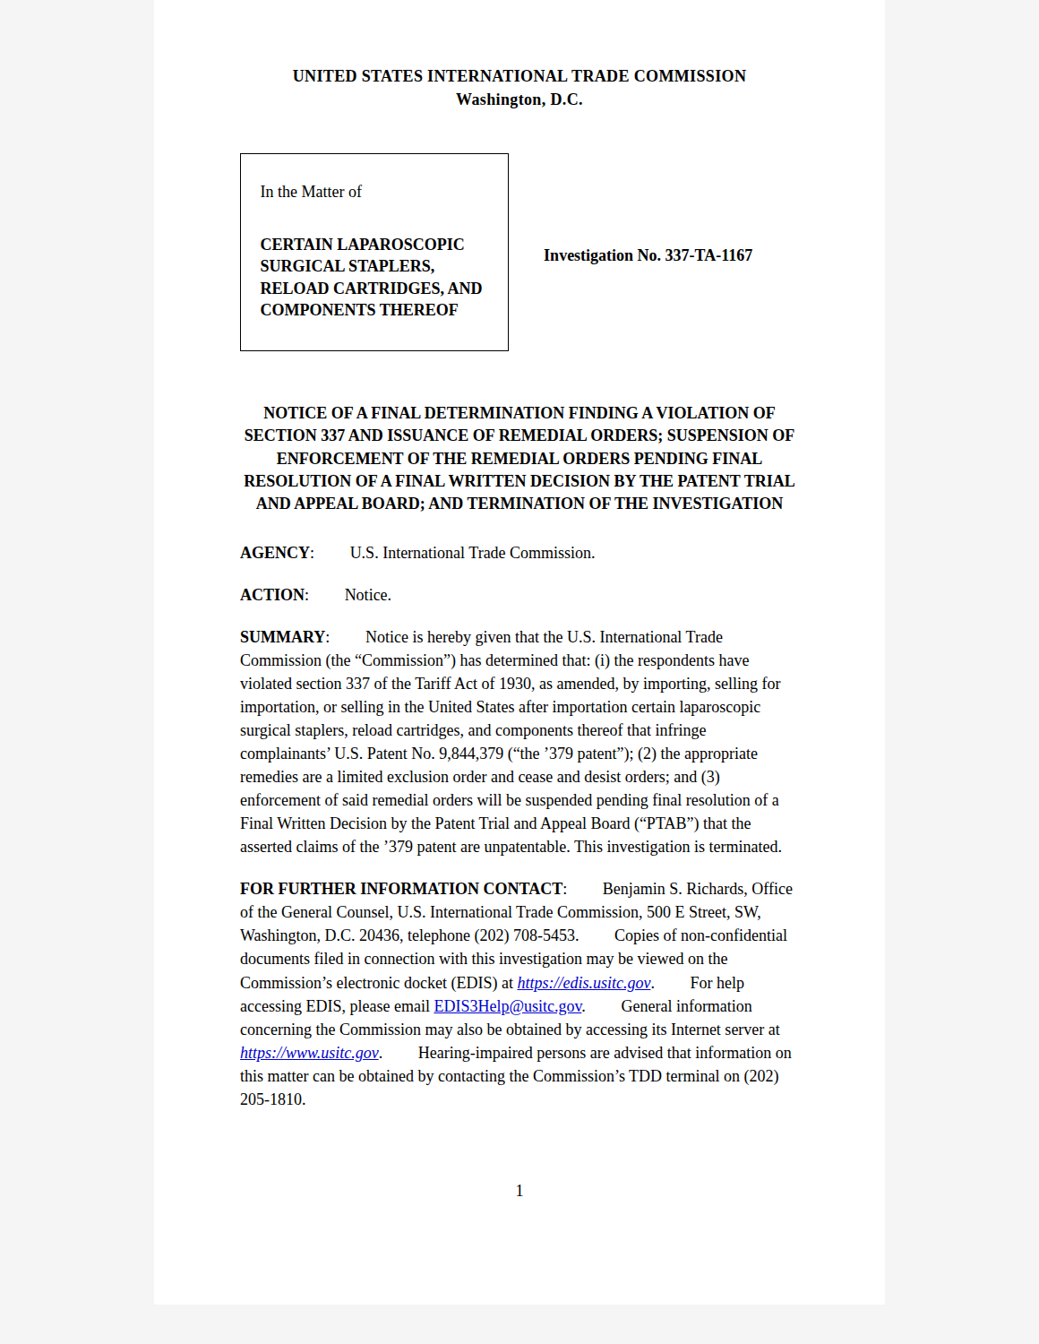UNITED STATES INTERNATIONAL TRADE COMMISSIONWashington, D.C.
In the Matter of
Certain Laparoscopic Surgical Staplers, Reload Cartridges, and Components Thereof
Investigation No. 337-TA-1167
Notice of a Final Determination Finding a Violation of Section 337 and Issuance of Remedial Orders; Suspension of Enforcement of the Remedial Orders Pending Final Resolution of a Final Written Decision by the Patent Trial and Appeal Board; and Termination of the Investigation
AGENCY: U.S. International Trade Commission.
ACTION: Notice.
SUMMARY: Notice is hereby given that the U.S. International Trade Commission (the “Commission”) has determined that: (i) the respondents have violated section 337 of the Tariff Act of 1930, as amended, by importing, selling for importation, or selling in the United States after importation certain laparoscopic surgical staplers, reload cartridges, and components thereof that infringe complainants’ U.S. Patent No. 9,844,379 (“the ’379 patent”); (2) the appropriate remedies are a limited exclusion order and cease and desist orders; and (3) enforcement of said remedial orders will be suspended pending final resolution of a Final Written Decision by the Patent Trial and Appeal Board (“PTAB”) that the asserted claims of the ’379 patent are unpatentable. This investigation is terminated.
FOR FURTHER INFORMATION CONTACT: Benjamin S. Richards, Office of the General Counsel, U.S. International Trade Commission, 500 E Street, SW, Washington, D.C. 20436, telephone (202) 708-5453. Copies of non-confidential documents filed in connection with this investigation may be viewed on the Commission’s electronic docket (EDIS) at https://edis.usitc.gov. For help accessing EDIS, please email EDIS3Help@usitc.gov. General information concerning the Commission may also be obtained by accessing its Internet server at https://www.usitc.gov. Hearing-impaired persons are advised that information on this matter can be obtained by contacting the Commission’s TDD terminal on (202) 205-1810.
1